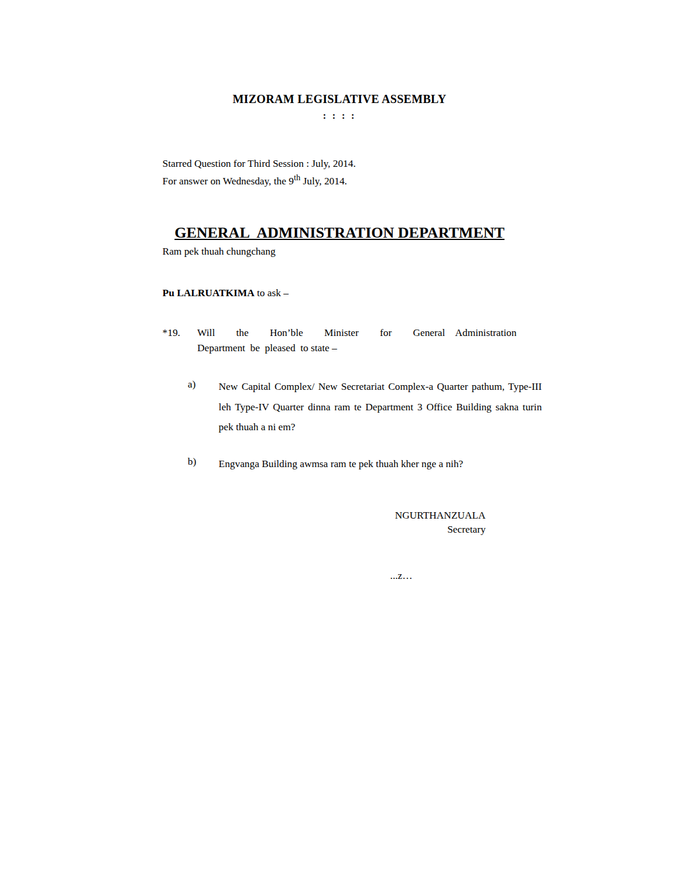MIZORAM LEGISLATIVE ASSEMBLY
: : : :
Starred Question for Third Session : July, 2014.
For answer on Wednesday, the 9th July, 2014.
GENERAL ADMINISTRATION DEPARTMENT
Ram pek thuah chungchang
Pu LALRUATKIMA to ask –
| *19. | Will the Hon’ble Minister for General Administration Department be pleased to state – |
| a) | New Capital Complex/ New Secretariat Complex-a Quarter pathum, Type-III leh Type-IV Quarter dinna ram te Department 3 Office Building sakna turin pek thuah a ni em? |
| b) | Engvanga Building awmsa ram te pek thuah kher nge a nih? |
NGURTHANZUALA
Secretary
...z…